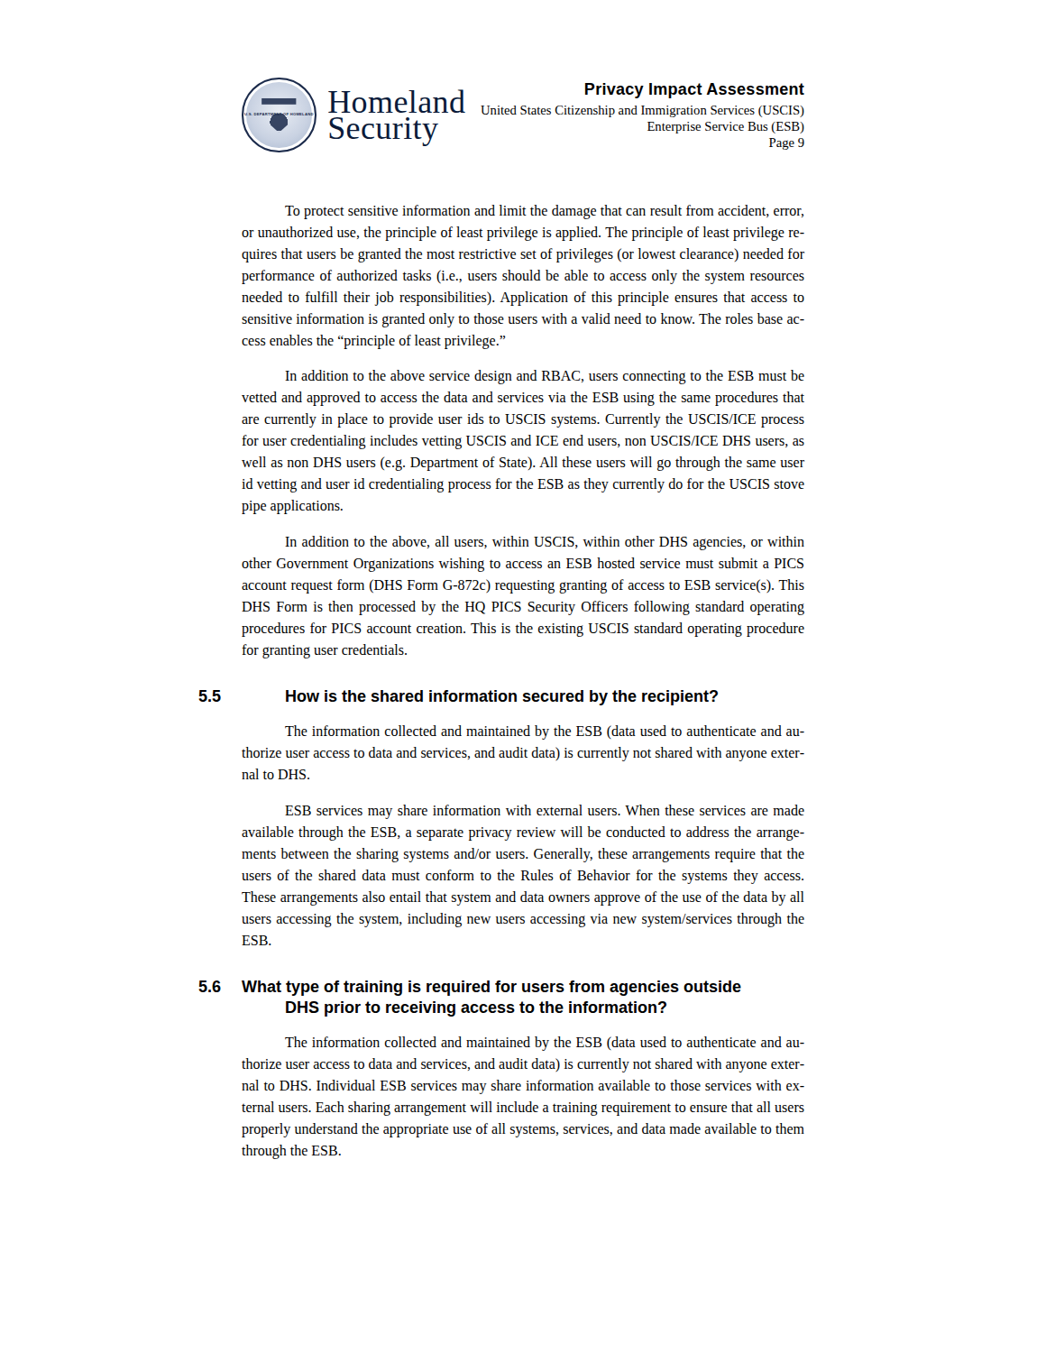Homeland Security
Privacy Impact Assessment
United States Citizenship and Immigration Services (USCIS) Enterprise Service Bus (ESB) Page 9
To protect sensitive information and limit the damage that can result from accident, error, or unauthorized use, the principle of least privilege is applied. The principle of least privilege requires that users be granted the most restrictive set of privileges (or lowest clearance) needed for performance of authorized tasks (i.e., users should be able to access only the system resources needed to fulfill their job responsibilities). Application of this principle ensures that access to sensitive information is granted only to those users with a valid need to know. The roles base access enables the “principle of least privilege.”
In addition to the above service design and RBAC, users connecting to the ESB must be vetted and approved to access the data and services via the ESB using the same procedures that are currently in place to provide user ids to USCIS systems. Currently the USCIS/ICE process for user credentialing includes vetting USCIS and ICE end users, non USCIS/ICE DHS users, as well as non DHS users (e.g. Department of State). All these users will go through the same user id vetting and user id credentialing process for the ESB as they currently do for the USCIS stove pipe applications.
In addition to the above, all users, within USCIS, within other DHS agencies, or within other Government Organizations wishing to access an ESB hosted service must submit a PICS account request form (DHS Form G-872c) requesting granting of access to ESB service(s). This DHS Form is then processed by the HQ PICS Security Officers following standard operating procedures for PICS account creation. This is the existing USCIS standard operating procedure for granting user credentials.
5.5 How is the shared information secured by the recipient?
The information collected and maintained by the ESB (data used to authenticate and authorize user access to data and services, and audit data) is currently not shared with anyone external to DHS.
ESB services may share information with external users. When these services are made available through the ESB, a separate privacy review will be conducted to address the arrangements between the sharing systems and/or users. Generally, these arrangements require that the users of the shared data must conform to the Rules of Behavior for the systems they access. These arrangements also entail that system and data owners approve of the use of the data by all users accessing the system, including new users accessing via new system/services through the ESB.
5.6 What type of training is required for users from agencies outside DHS prior to receiving access to the information?
The information collected and maintained by the ESB (data used to authenticate and authorize user access to data and services, and audit data) is currently not shared with anyone external to DHS. Individual ESB services may share information available to those services with external users. Each sharing arrangement will include a training requirement to ensure that all users properly understand the appropriate use of all systems, services, and data made available to them through the ESB.